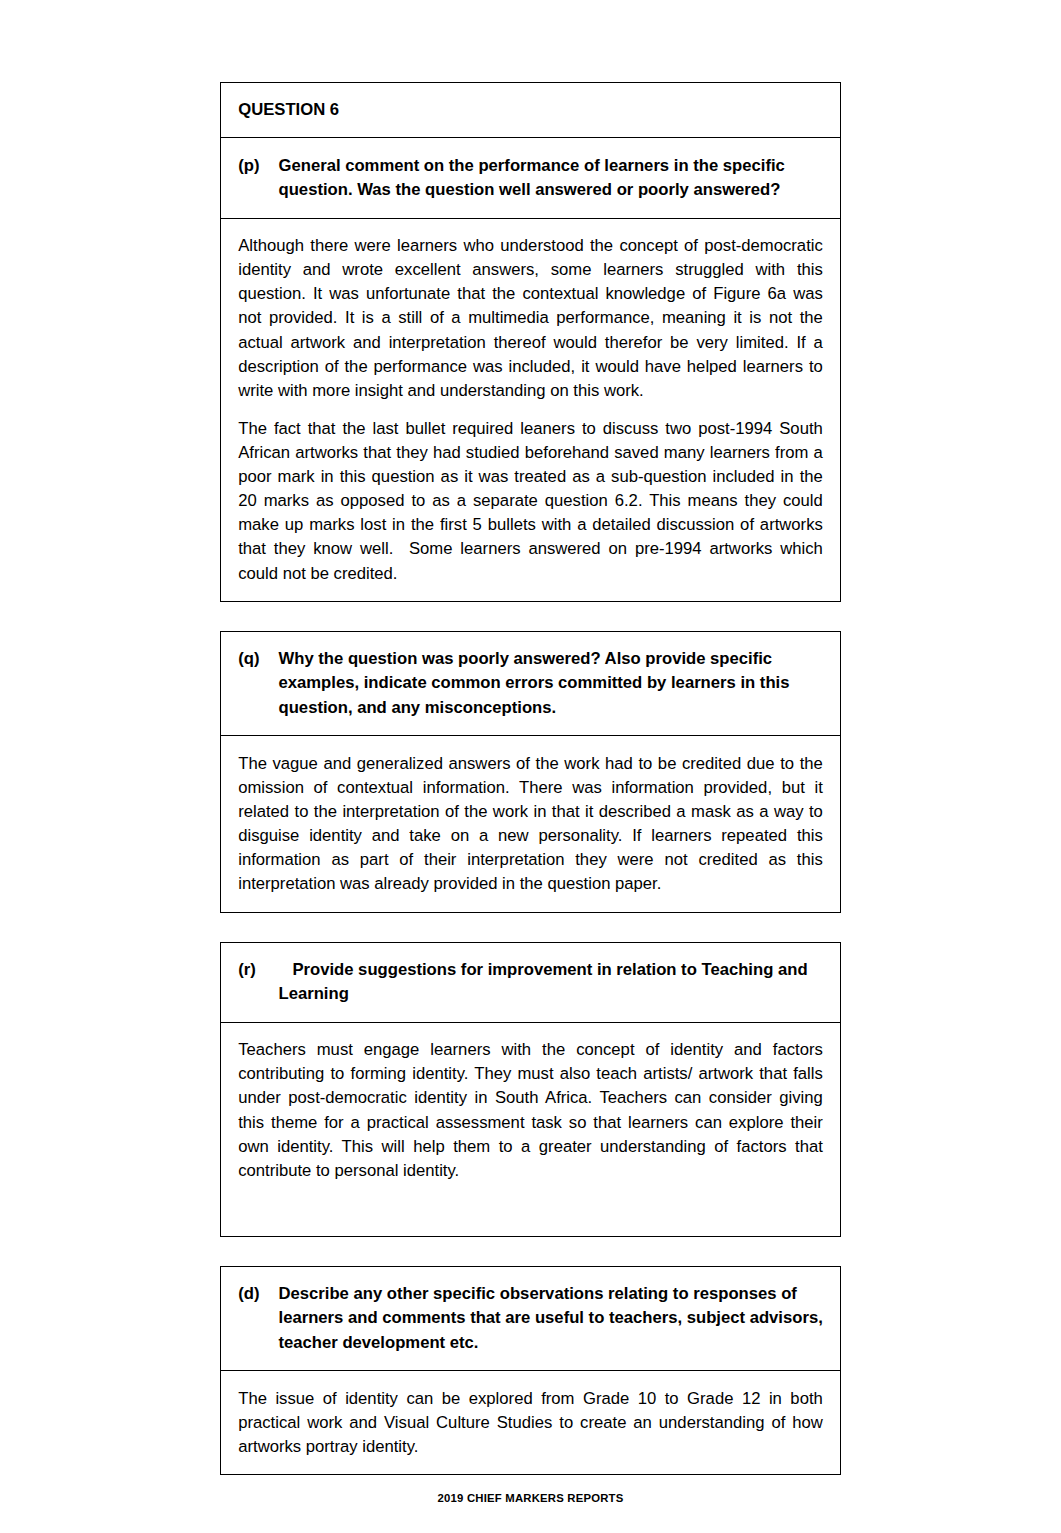QUESTION 6
| (p) | General comment on the performance of learners in the specific question. Was the question well answered or poorly answered? |
Although there were learners who understood the concept of post-democratic identity and wrote excellent answers, some learners struggled with this question. It was unfortunate that the contextual knowledge of Figure 6a was not provided. It is a still of a multimedia performance, meaning it is not the actual artwork and interpretation thereof would therefor be very limited. If a description of the performance was included, it would have helped learners to write with more insight and understanding on this work.
The fact that the last bullet required leaners to discuss two post-1994 South African artworks that they had studied beforehand saved many learners from a poor mark in this question as it was treated as a sub-question included in the 20 marks as opposed to as a separate question 6.2. This means they could make up marks lost in the first 5 bullets with a detailed discussion of artworks that they know well. Some learners answered on pre-1994 artworks which could not be credited.
| (q) | Why the question was poorly answered? Also provide specific examples, indicate common errors committed by learners in this question, and any misconceptions. |
The vague and generalized answers of the work had to be credited due to the omission of contextual information. There was information provided, but it related to the interpretation of the work in that it described a mask as a way to disguise identity and take on a new personality. If learners repeated this information as part of their interpretation they were not credited as this interpretation was already provided in the question paper.
| (r) | Provide suggestions for improvement in relation to Teaching and Learning |
Teachers must engage learners with the concept of identity and factors contributing to forming identity. They must also teach artists/ artwork that falls under post-democratic identity in South Africa. Teachers can consider giving this theme for a practical assessment task so that learners can explore their own identity. This will help them to a greater understanding of factors that contribute to personal identity.
| (d) | Describe any other specific observations relating to responses of learners and comments that are useful to teachers, subject advisors, teacher development etc. |
The issue of identity can be explored from Grade 10 to Grade 12 in both practical work and Visual Culture Studies to create an understanding of how artworks portray identity.
2019 CHIEF MARKERS REPORTS